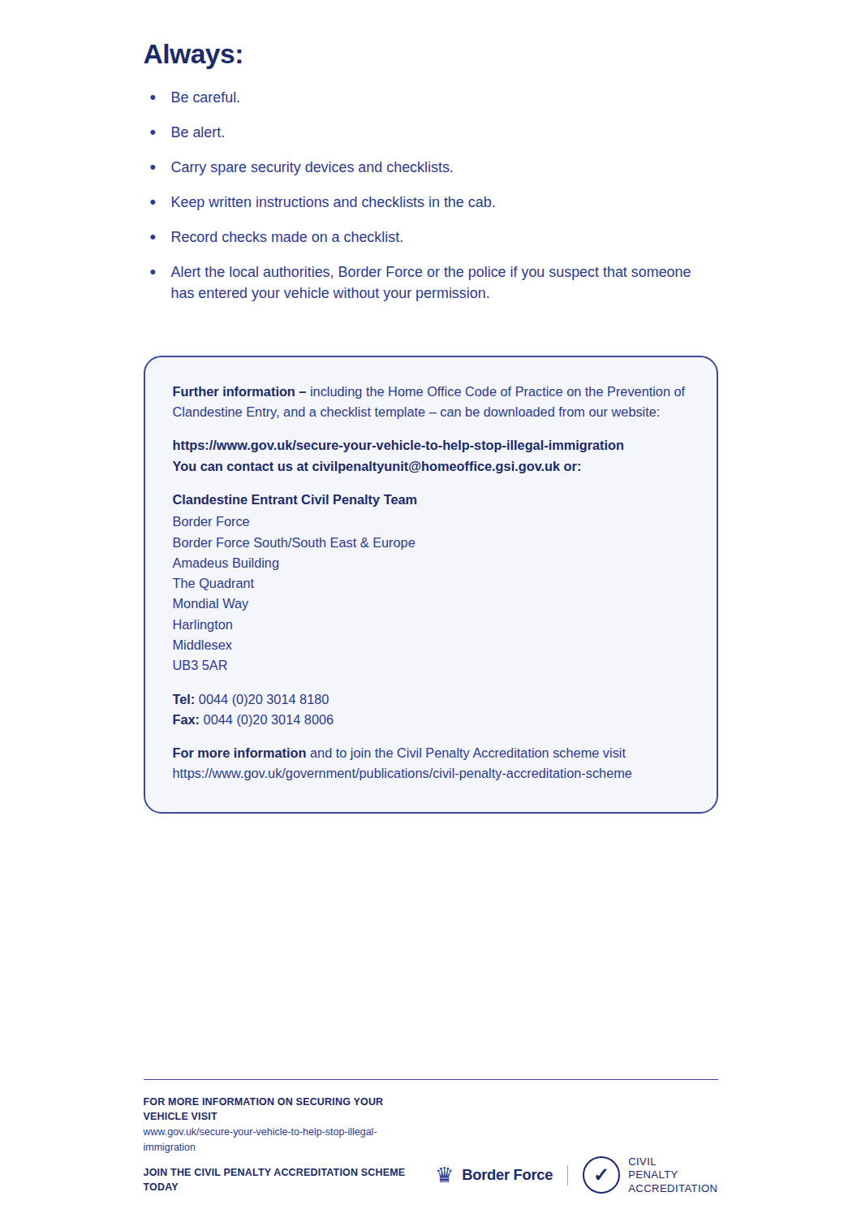Always:
Be careful.
Be alert.
Carry spare security devices and checklists.
Keep written instructions and checklists in the cab.
Record checks made on a checklist.
Alert the local authorities, Border Force or the police if you suspect that someone has entered your vehicle without your permission.
Further information – including the Home Office Code of Practice on the Prevention of Clandestine Entry, and a checklist template – can be downloaded from our website:
https://www.gov.uk/secure-your-vehicle-to-help-stop-illegal-immigration
You can contact us at civilpenaltyunit@homeoffice.gsi.gov.uk or:
Clandestine Entrant Civil Penalty Team Border Force Border Force South/South East & Europe Amadeus Building The Quadrant Mondial Way Harlington Middlesex UB3 5AR
Tel: 0044 (0)20 3014 8180 Fax: 0044 (0)20 3014 8006
For more information and to join the Civil Penalty Accreditation scheme visit
https://www.gov.uk/government/publications/civil-penalty-accreditation-scheme
FOR MORE INFORMATION ON SECURING YOUR VEHICLE VISIT
www.gov.uk/secure-your-vehicle-to-help-stop-illegal-immigration
JOIN THE CIVIL PENALTY ACCREDITATION SCHEME TODAY
♛
Border Force
✓
CIVIL PENALTY ACCREDITATION